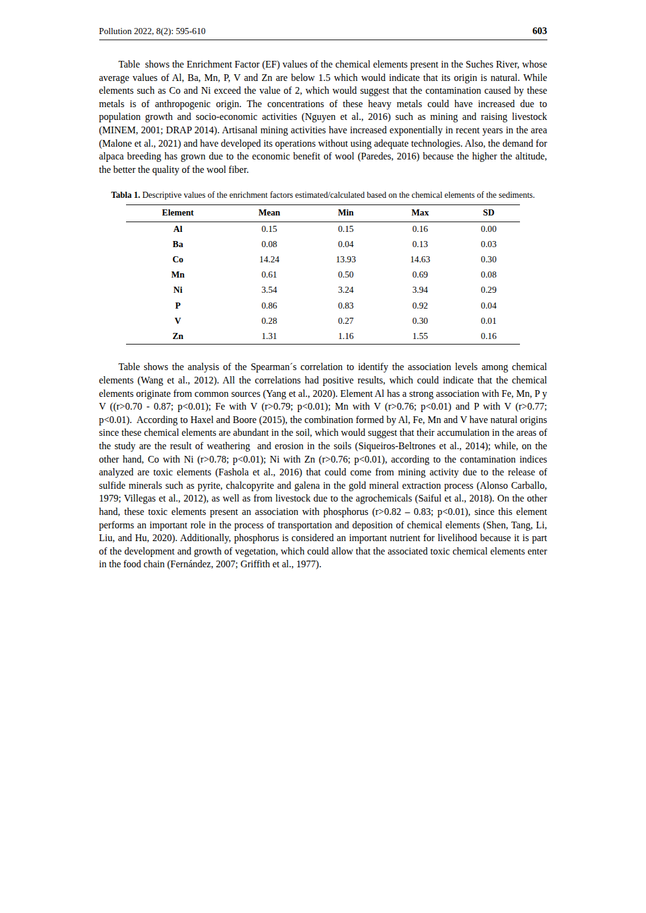Pollution 2022, 8(2): 595-610 603
Table shows the Enrichment Factor (EF) values of the chemical elements present in the Suches River, whose average values of Al, Ba, Mn, P, V and Zn are below 1.5 which would indicate that its origin is natural. While elements such as Co and Ni exceed the value of 2, which would suggest that the contamination caused by these metals is of anthropogenic origin. The concentrations of these heavy metals could have increased due to population growth and socio-economic activities (Nguyen et al., 2016) such as mining and raising livestock (MINEM, 2001; DRAP 2014). Artisanal mining activities have increased exponentially in recent years in the area (Malone et al., 2021) and have developed its operations without using adequate technologies. Also, the demand for alpaca breeding has grown due to the economic benefit of wool (Paredes, 2016) because the higher the altitude, the better the quality of the wool fiber.
Tabla 1. Descriptive values of the enrichment factors estimated/calculated based on the chemical elements of the sediments.
| Element | Mean | Min | Max | SD |
| --- | --- | --- | --- | --- |
| Al | 0.15 | 0.15 | 0.16 | 0.00 |
| Ba | 0.08 | 0.04 | 0.13 | 0.03 |
| Co | 14.24 | 13.93 | 14.63 | 0.30 |
| Mn | 0.61 | 0.50 | 0.69 | 0.08 |
| Ni | 3.54 | 3.24 | 3.94 | 0.29 |
| P | 0.86 | 0.83 | 0.92 | 0.04 |
| V | 0.28 | 0.27 | 0.30 | 0.01 |
| Zn | 1.31 | 1.16 | 1.55 | 0.16 |
Table shows the analysis of the Spearman´s correlation to identify the association levels among chemical elements (Wang et al., 2012). All the correlations had positive results, which could indicate that the chemical elements originate from common sources (Yang et al., 2020). Element Al has a strong association with Fe, Mn, P y V ((r>0.70 - 0.87; p<0.01); Fe with V (r>0.79; p<0.01); Mn with V (r>0.76; p<0.01) and P with V (r>0.77; p<0.01). According to Haxel and Boore (2015), the combination formed by Al, Fe, Mn and V have natural origins since these chemical elements are abundant in the soil, which would suggest that their accumulation in the areas of the study are the result of weathering and erosion in the soils (Siqueiros-Beltrones et al., 2014); while, on the other hand, Co with Ni (r>0.78; p<0.01); Ni with Zn (r>0.76; p<0.01), according to the contamination indices analyzed are toxic elements (Fashola et al., 2016) that could come from mining activity due to the release of sulfide minerals such as pyrite, chalcopyrite and galena in the gold mineral extraction process (Alonso Carballo, 1979; Villegas et al., 2012), as well as from livestock due to the agrochemicals (Saiful et al., 2018). On the other hand, these toxic elements present an association with phosphorus (r>0.82 – 0.83; p<0.01), since this element performs an important role in the process of transportation and deposition of chemical elements (Shen, Tang, Li, Liu, and Hu, 2020). Additionally, phosphorus is considered an important nutrient for livelihood because it is part of the development and growth of vegetation, which could allow that the associated toxic chemical elements enter in the food chain (Fernández, 2007; Griffith et al., 1977).